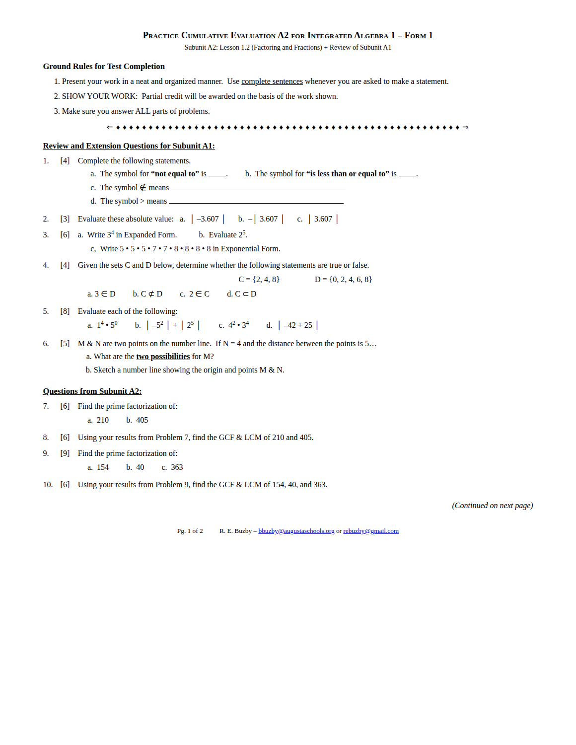Practice Cumulative Evaluation A2 for Integrated Algebra 1 – Form 1
Subunit A2: Lesson 1.2 (Factoring and Fractions) + Review of Subunit A1
Ground Rules for Test Completion
Present your work in a neat and organized manner. Use complete sentences whenever you are asked to make a statement.
SHOW YOUR WORK: Partial credit will be awarded on the basis of the work shown.
Make sure you answer ALL parts of problems.
⇐ ♦ ♦ ♦ ♦ ♦ ♦ ♦ ♦ ♦ ♦ ♦ ♦ ♦ ♦ ♦ ♦ ♦ ♦ ♦ ♦ ♦ ♦ ♦ ♦ ♦ ♦ ♦ ♦ ♦ ♦ ♦ ♦ ♦ ♦ ♦ ♦ ♦ ♦ ♦ ♦ ♦ ♦ ♦ ♦ ♦ ♦ ♦ ♦ ♦ ♦ ♦ ♦ ♦ ⇒
Review and Extension Questions for Subunit A1:
1.
[4]
Complete the following statements.
a. The symbol for “not equal to” is . b. The symbol for “is less than or equal to” is .
c. The symbol ∉ means
d. The symbol > means
2.
[3]
Evaluate these absolute value: a. │ –3.607 │ b. –│ 3.607 │ c. │ 3.607 │
3.
[6]
a. Write 34 in Expanded Form. b. Evaluate 25.
c, Write 5 • 5 • 5 • 7 • 7 • 8 • 8 • 8 • 8 in Exponential Form.
4.
[4]
Given the sets C and D below, determine whether the following statements are true or false.
C = {2, 4, 8}D = {0, 2, 4, 6, 8}
a. 3 ∈ D b. C ⊄ D c. 2 ∈ C d. C ⊂ D
5.
[8]
Evaluate each of the following:
a. 14 • 50 b. │ –52 │ + │ 25 │ c. 42 • 34 d. │ –42 + 25 │
6.
[5]
M & N are two points on the number line. If N = 4 and the distance between the points is 5…
What are the two possibilities for M?
Sketch a number line showing the origin and points M & N.
Questions from Subunit A2:
7.
[6]
Find the prime factorization of:
a. 210 b. 405
8.
[6]
Using your results from Problem 7, find the GCF & LCM of 210 and 405.
9.
[9]
Find the prime factorization of:
a. 154 b. 40 c. 363
10.
[6]
Using your results from Problem 9, find the GCF & LCM of 154, 40, and 363.
(Continued on next page)
Pg. 1 of 2 R. E. Buzby – bbuzby@augustaschools.org or rebuzby@gmail.com